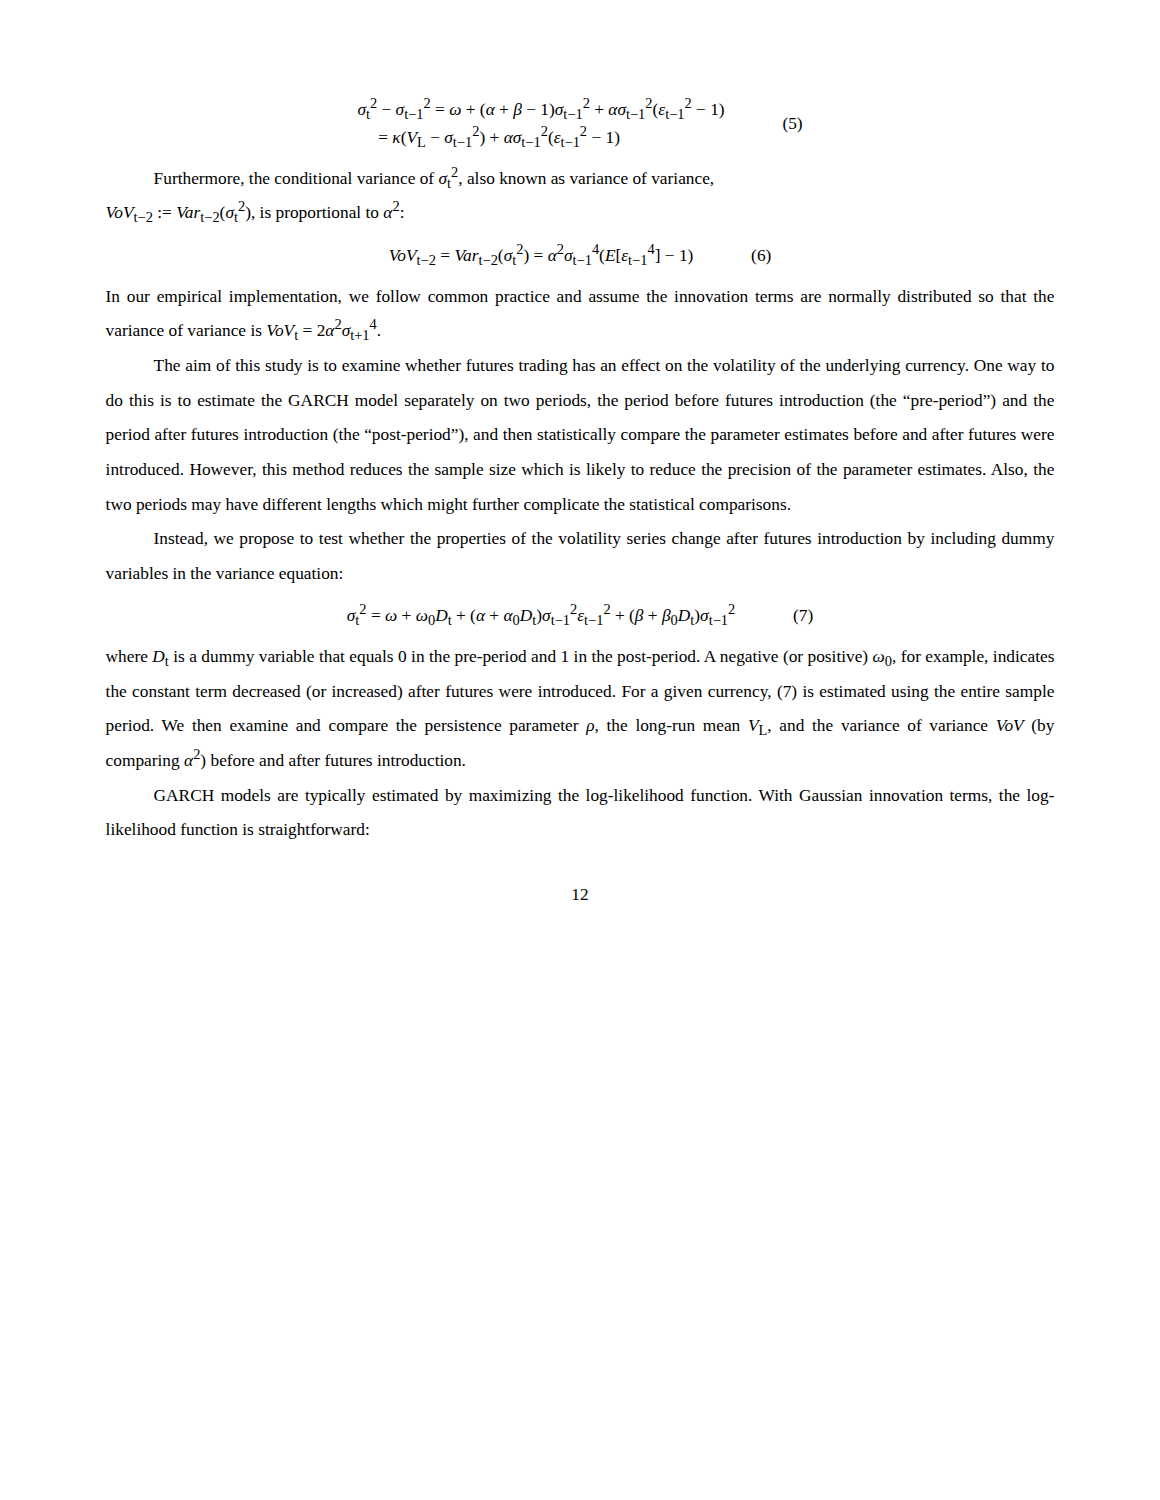σt2 − σt−12 = ω + (α + β − 1)σt−12 + ασt−12(εt−12 − 1)
= κ(VL − σt−12) + ασt−12(εt−12 − 1)
(5)
Furthermore, the conditional variance of σt2, also known as variance of variance,
VoVt−2 := Vart−2(σt2), is proportional to α2:
VoVt−2 = Vart−2(σt2) = α2σt−14(E[εt−14] − 1)
(6)
In our empirical implementation, we follow common practice and assume the innovation terms are normally distributed so that the variance of variance is VoVt = 2α2σt+14.
The aim of this study is to examine whether futures trading has an effect on the volatility of the underlying currency. One way to do this is to estimate the GARCH model separately on two periods, the period before futures introduction (the “pre-period”) and the period after futures introduction (the “post-period”), and then statistically compare the parameter estimates before and after futures were introduced. However, this method reduces the sample size which is likely to reduce the precision of the parameter estimates. Also, the two periods may have different lengths which might further complicate the statistical comparisons.
Instead, we propose to test whether the properties of the volatility series change after futures introduction by including dummy variables in the variance equation:
σt2 = ω + ω0Dt + (α + α0Dt)σt−12εt−12 + (β + β0Dt)σt−12
(7)
where Dt is a dummy variable that equals 0 in the pre-period and 1 in the post-period. A negative (or positive) ω0, for example, indicates the constant term decreased (or increased) after futures were introduced. For a given currency, (7) is estimated using the entire sample period. We then examine and compare the persistence parameter ρ, the long-run mean VL, and the variance of variance VoV (by comparing α2) before and after futures introduction.
GARCH models are typically estimated by maximizing the log-likelihood function. With Gaussian innovation terms, the log-likelihood function is straightforward:
12